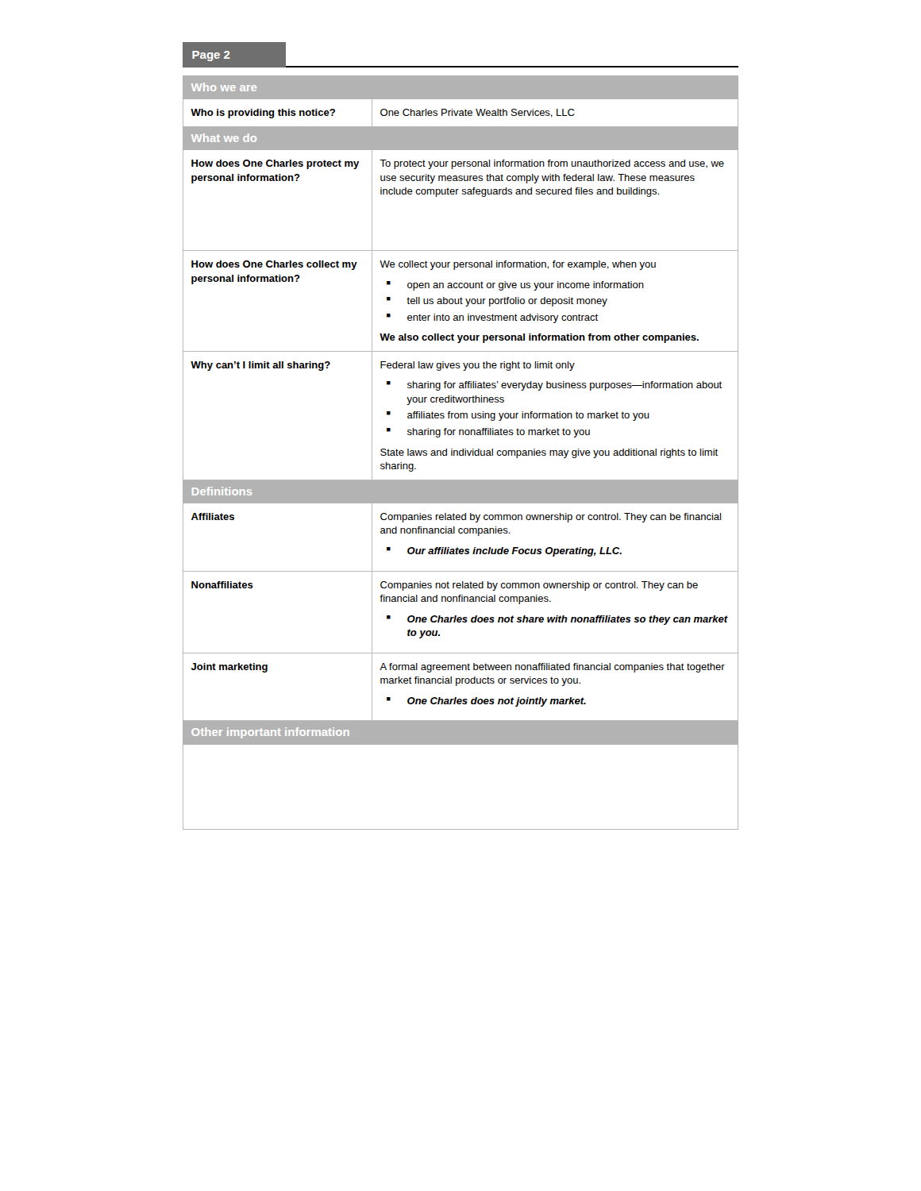Page 2
| Who we are |
| Who is providing this notice? | One Charles Private Wealth Services, LLC |
| What we do |
| How does One Charles protect my personal information? | To protect your personal information from unauthorized access and use, we use security measures that comply with federal law. These measures include computer safeguards and secured files and buildings. |
| How does One Charles collect my personal information? | We collect your personal information, for example, when you open an account or give us your income information tell us about your portfolio or deposit money enter into an investment advisory contract We also collect your personal information from other companies. |
| Why can’t I limit all sharing? | Federal law gives you the right to limit only sharing for affiliates’ everyday business purposes—information about your creditworthiness affiliates from using your information to market to you sharing for nonaffiliates to market to you State laws and individual companies may give you additional rights to limit sharing. |
| Definitions |
| Affiliates | Companies related by common ownership or control. They can be financial and nonfinancial companies. Our affiliates include Focus Operating, LLC. |
| Nonaffiliates | Companies not related by common ownership or control. They can be financial and nonfinancial companies. One Charles does not share with nonaffiliates so they can market to you. |
| Joint marketing | A formal agreement between nonaffiliated financial companies that together market financial products or services to you. One Charles does not jointly market. |
| Other important information |